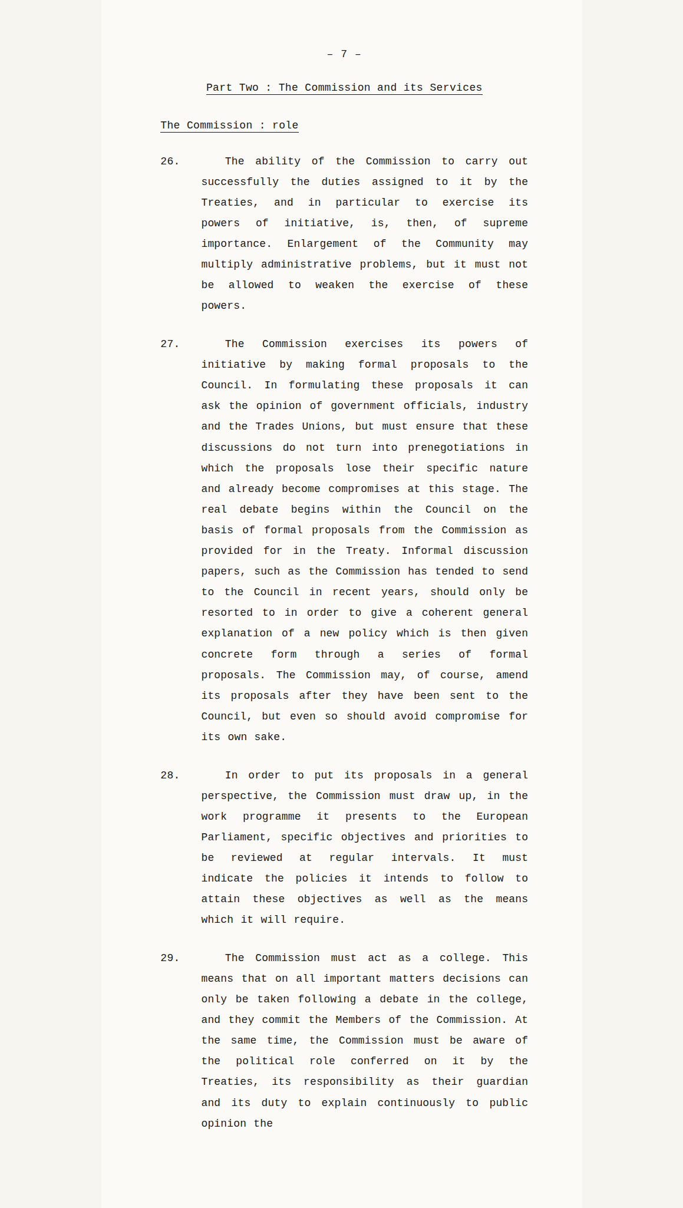– 7 –
Part Two : The Commission and its Services
The Commission : role
26.
The ability of the Commission to carry out successfully the duties assigned to it by the Treaties, and in particular to exercise its powers of initiative, is, then, of supreme importance. Enlargement of the Community may multiply administrative problems, but it must not be allowed to weaken the exercise of these powers.
27.
The Commission exercises its powers of initiative by making formal proposals to the Council. In formulating these proposals it can ask the opinion of government officials, industry and the Trades Unions, but must ensure that these discussions do not turn into prenegotiations in which the proposals lose their specific nature and already become compromises at this stage. The real debate begins within the Council on the basis of formal proposals from the Commission as provided for in the Treaty. Informal discussion papers, such as the Commission has tended to send to the Council in recent years, should only be resorted to in order to give a coherent general explanation of a new policy which is then given concrete form through a series of formal proposals. The Commission may, of course, amend its proposals after they have been sent to the Council, but even so should avoid compromise for its own sake.
28.
In order to put its proposals in a general perspective, the Commission must draw up, in the work programme it presents to the European Parliament, specific objectives and priorities to be reviewed at regular intervals. It must indicate the policies it intends to follow to attain these objectives as well as the means which it will require.
29.
The Commission must act as a college. This means that on all important matters decisions can only be taken following a debate in the college, and they commit the Members of the Commission. At the same time, the Commission must be aware of the political role conferred on it by the Treaties, its responsibility as their guardian and its duty to explain continuously to public opinion the